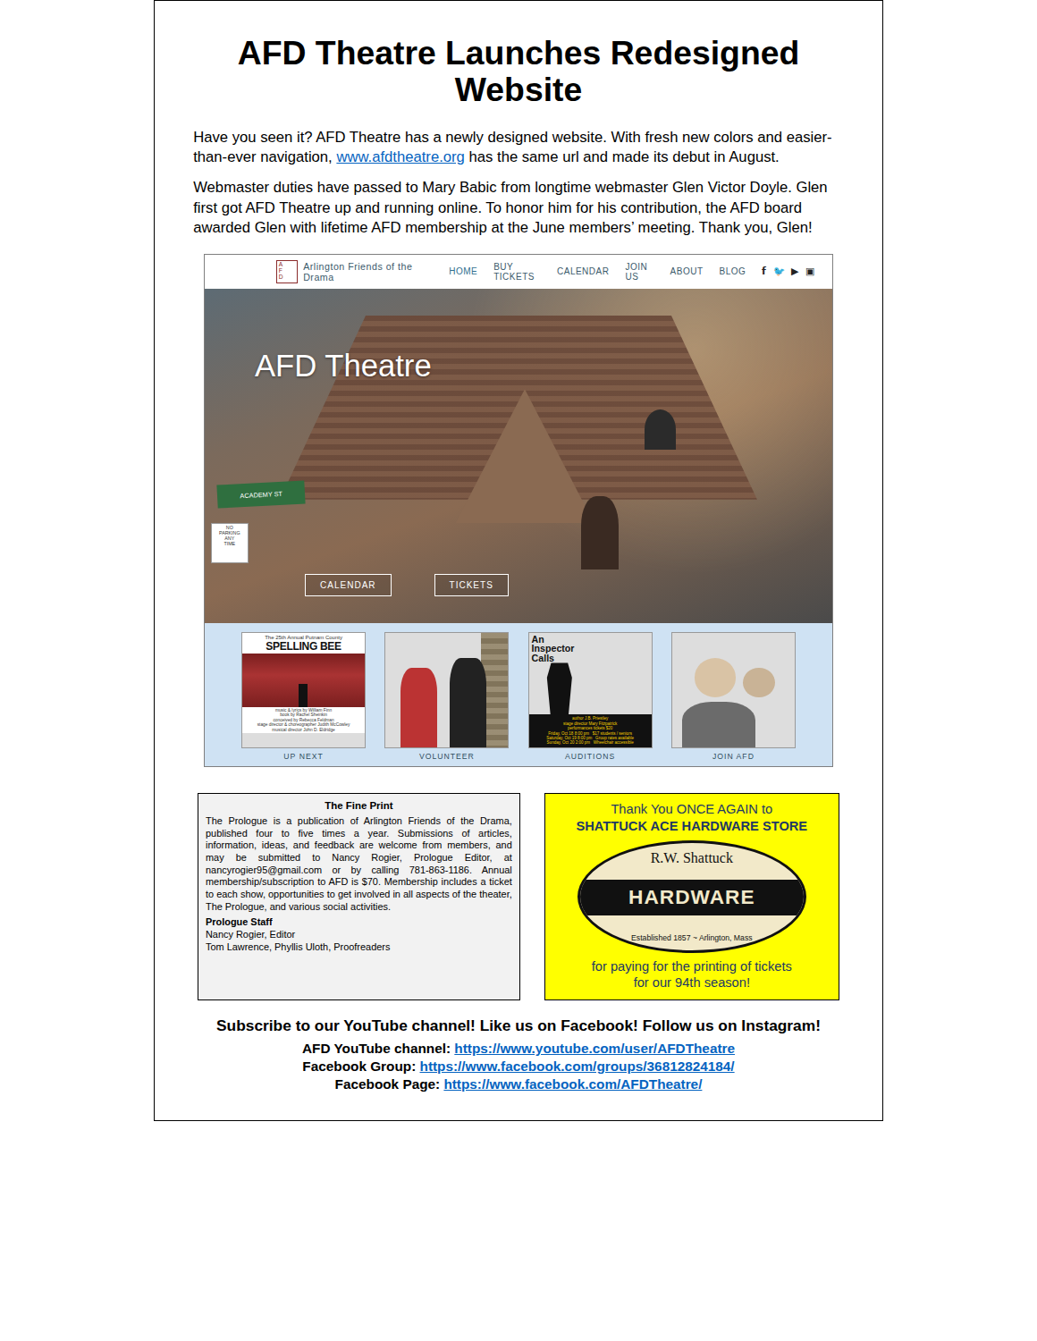AFD Theatre Launches Redesigned Website
Have you seen it? AFD Theatre has a newly designed website. With fresh new colors and easier-than-ever navigation, www.afdtheatre.org has the same url and made its debut in August.
Webmaster duties have passed to Mary Babic from longtime webmaster Glen Victor Doyle. Glen first got AFD Theatre up and running online. To honor him for his contribution, the AFD board awarded Glen with lifetime AFD membership at the June members’ meeting. Thank you, Glen!
AFD
Arlington Friends of the Drama
HOME BUY TICKETS CALENDAR JOIN US ABOUT BLOG 𝗳 🐦 ▶ ▣
ACADEMY ST
NO
PARKING
ANY
TIME
AFD Theatre
CALENDAR
TICKETS
The 25th Annual Putnam County
SPELLING BEE
music & lyrics by William Finn
book by Rachel Sheinkin
conceived by Rebecca Feldman
stage director & choreographer Judith McCowley
musical director John D. Eldridge
UP NEXT
VOLUNTEER
An
Inspector
Calls
author J.B. Priestley
stage director Mary Fitzpatrick
performances tickets $20
Friday, Oct 18 8:00 pm $17 students / seniors
Saturday, Oct 19 8:00 pm Group rates available
Sunday, Oct 20 2:00 pm Wheelchair accessible
AUDITIONS
JOIN AFD
The Fine Print
The Prologue is a publication of Arlington Friends of the Drama, published four to five times a year. Submissions of articles, information, ideas, and feedback are welcome from members, and may be submitted to Nancy Rogier, Prologue Editor, at nancyrogier95@gmail.com or by calling 781-863-1186. Annual membership/subscription to AFD is $70. Membership includes a ticket to each show, opportunities to get involved in all aspects of the theater, The Prologue, and various social activities.
Prologue Staff
Nancy Rogier, Editor
Tom Lawrence, Phyllis Uloth, Proofreaders
Thank You ONCE AGAIN to
SHATTUCK ACE HARDWARE STORE
R.W. Shattuck
HARDWARE
Established 1857 ~ Arlington, Mass
for paying for the printing of tickets
for our 94th season!
Subscribe to our YouTube channel! Like us on Facebook! Follow us on Instagram!
AFD YouTube channel: https://www.youtube.com/user/AFDTheatre
Facebook Group: https://www.facebook.com/groups/36812824184/
Facebook Page: https://www.facebook.com/AFDTheatre/